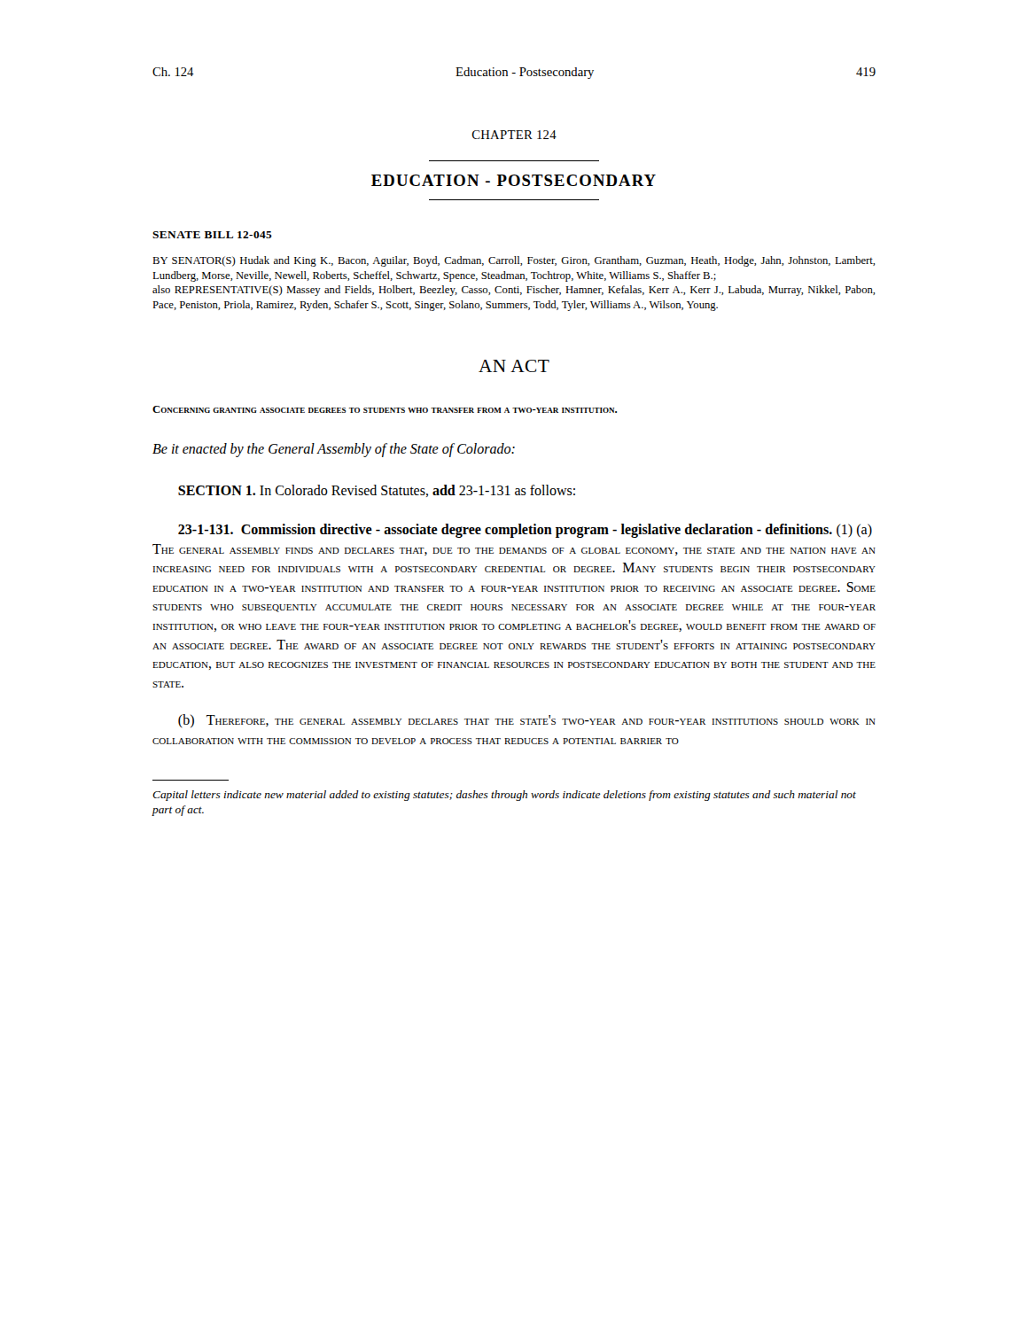Ch. 124
Education - Postsecondary
419
CHAPTER 124
EDUCATION - POSTSECONDARY
SENATE BILL 12-045
BY SENATOR(S) Hudak and King K., Bacon, Aguilar, Boyd, Cadman, Carroll, Foster, Giron, Grantham, Guzman, Heath, Hodge, Jahn, Johnston, Lambert, Lundberg, Morse, Neville, Newell, Roberts, Scheffel, Schwartz, Spence, Steadman, Tochtrop, White, Williams S., Shaffer B.;
also REPRESENTATIVE(S) Massey and Fields, Holbert, Beezley, Casso, Conti, Fischer, Hamner, Kefalas, Kerr A., Kerr J., Labuda, Murray, Nikkel, Pabon, Pace, Peniston, Priola, Ramirez, Ryden, Schafer S., Scott, Singer, Solano, Summers, Todd, Tyler, Williams A., Wilson, Young.
AN ACT
Concerning granting associate degrees to students who transfer from a two-year institution.
Be it enacted by the General Assembly of the State of Colorado:
SECTION 1. In Colorado Revised Statutes, add 23-1-131 as follows:
23-1-131. Commission directive - associate degree completion program - legislative declaration - definitions. (1) (a) The general assembly finds and declares that, due to the demands of a global economy, the state and the nation have an increasing need for individuals with a postsecondary credential or degree. Many students begin their postsecondary education in a two-year institution and transfer to a four-year institution prior to receiving an associate degree. Some students who subsequently accumulate the credit hours necessary for an associate degree while at the four-year institution, or who leave the four-year institution prior to completing a bachelor's degree, would benefit from the award of an associate degree. The award of an associate degree not only rewards the student's efforts in attaining postsecondary education, but also recognizes the investment of financial resources in postsecondary education by both the student and the state.
(b) Therefore, the general assembly declares that the state's two-year and four-year institutions should work in collaboration with the commission to develop a process that reduces a potential barrier to
Capital letters indicate new material added to existing statutes; dashes through words indicate deletions from existing statutes and such material not part of act.